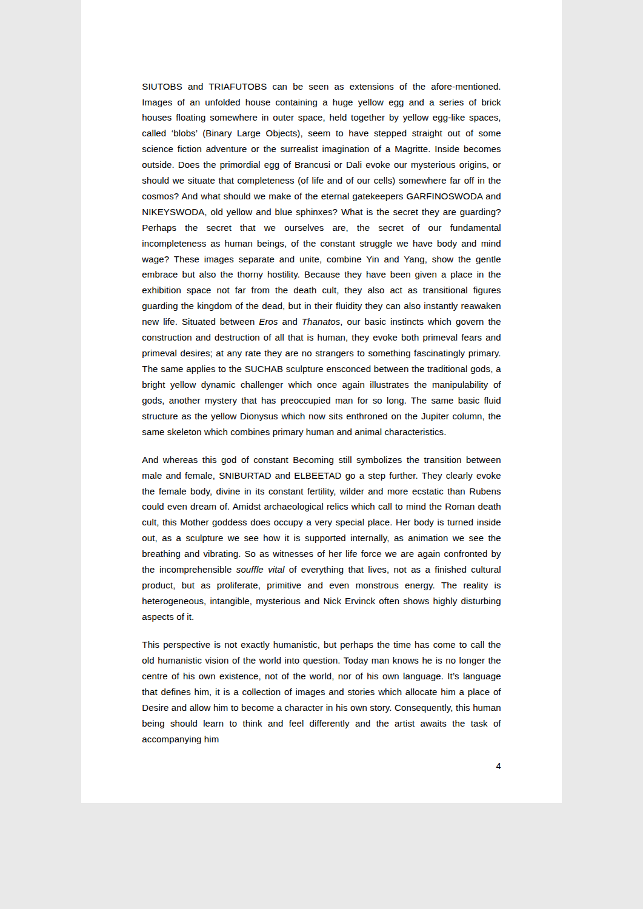SIUTOBS and TRIAFUTOBS can be seen as extensions of the afore-mentioned. Images of an unfolded house containing a huge yellow egg and a series of brick houses floating somewhere in outer space, held together by yellow egg-like spaces, called ‘blobs’ (Binary Large Objects), seem to have stepped straight out of some science fiction adventure or the surrealist imagination of a Magritte. Inside becomes outside. Does the primordial egg of Brancusi or Dali evoke our mysterious origins, or should we situate that completeness (of life and of our cells) somewhere far off in the cosmos? And what should we make of the eternal gatekeepers GARFINOSWODA and NIKEYSWODA, old yellow and blue sphinxes? What is the secret they are guarding? Perhaps the secret that we ourselves are, the secret of our fundamental incompleteness as human beings, of the constant struggle we have body and mind wage? These images separate and unite, combine Yin and Yang, show the gentle embrace but also the thorny hostility. Because they have been given a place in the exhibition space not far from the death cult, they also act as transitional figures guarding the kingdom of the dead, but in their fluidity they can also instantly reawaken new life. Situated between Eros and Thanatos, our basic instincts which govern the construction and destruction of all that is human, they evoke both primeval fears and primeval desires; at any rate they are no strangers to something fascinatingly primary. The same applies to the SUCHAB sculpture ensconced between the traditional gods, a bright yellow dynamic challenger which once again illustrates the manipulability of gods, another mystery that has preoccupied man for so long. The same basic fluid structure as the yellow Dionysus which now sits enthroned on the Jupiter column, the same skeleton which combines primary human and animal characteristics.
And whereas this god of constant Becoming still symbolizes the transition between male and female, SNIBURTAD and ELBEETAD go a step further. They clearly evoke the female body, divine in its constant fertility, wilder and more ecstatic than Rubens could even dream of. Amidst archaeological relics which call to mind the Roman death cult, this Mother goddess does occupy a very special place. Her body is turned inside out, as a sculpture we see how it is supported internally, as animation we see the breathing and vibrating. So as witnesses of her life force we are again confronted by the incomprehensible souffle vital of everything that lives, not as a finished cultural product, but as proliferate, primitive and even monstrous energy. The reality is heterogeneous, intangible, mysterious and Nick Ervinck often shows highly disturbing aspects of it.
This perspective is not exactly humanistic, but perhaps the time has come to call the old humanistic vision of the world into question. Today man knows he is no longer the centre of his own existence, not of the world, nor of his own language. It’s language that defines him, it is a collection of images and stories which allocate him a place of Desire and allow him to become a character in his own story. Consequently, this human being should learn to think and feel differently and the artist awaits the task of accompanying him
4